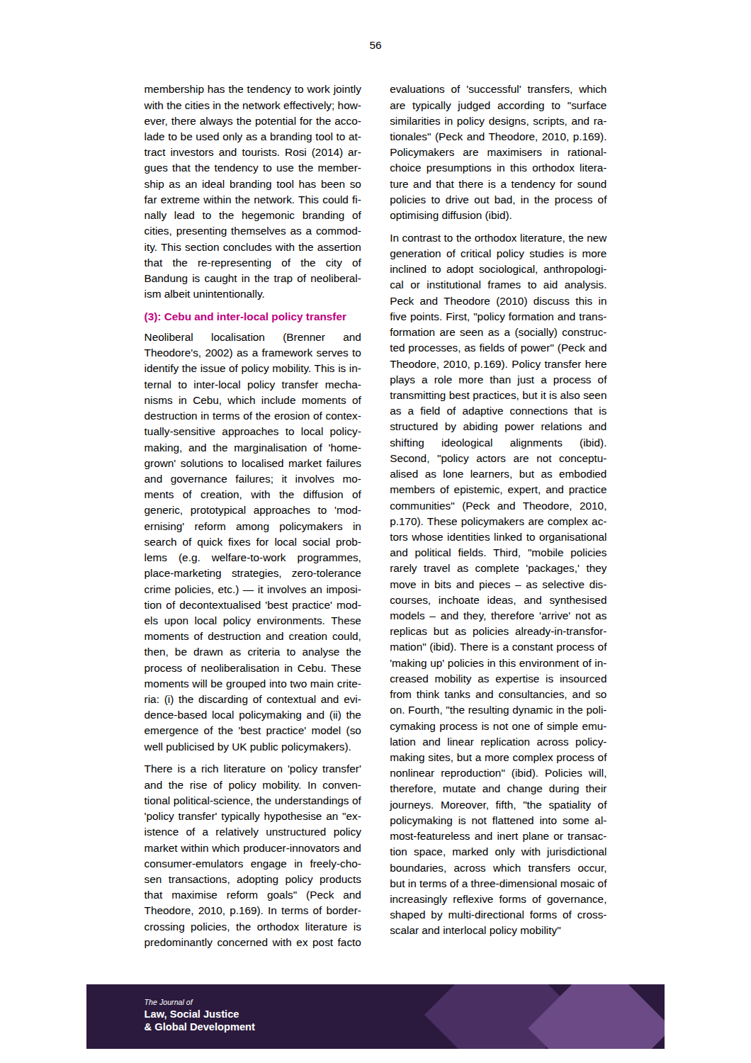56
membership has the tendency to work jointly with the cities in the network effectively; however, there always the potential for the accolade to be used only as a branding tool to attract investors and tourists. Rosi (2014) argues that the tendency to use the membership as an ideal branding tool has been so far extreme within the network. This could finally lead to the hegemonic branding of cities, presenting themselves as a commodity. This section concludes with the assertion that the re-representing of the city of Bandung is caught in the trap of neoliberalism albeit unintentionally.
(3): Cebu and inter-local policy transfer
Neoliberal localisation (Brenner and Theodore's, 2002) as a framework serves to identify the issue of policy mobility. This is internal to inter-local policy transfer mechanisms in Cebu, which include moments of destruction in terms of the erosion of contextually-sensitive approaches to local policymaking, and the marginalisation of 'home-grown' solutions to localised market failures and governance failures; it involves moments of creation, with the diffusion of generic, prototypical approaches to 'modernising' reform among policymakers in search of quick fixes for local social problems (e.g. welfare-to-work programmes, place-marketing strategies, zero-tolerance crime policies, etc.) — it involves an imposition of decontextualised 'best practice' models upon local policy environments. These moments of destruction and creation could, then, be drawn as criteria to analyse the process of neoliberalisation in Cebu. These moments will be grouped into two main criteria: (i) the discarding of contextual and evidence-based local policymaking and (ii) the emergence of the 'best practice' model (so well publicised by UK public policymakers).
There is a rich literature on 'policy transfer' and the rise of policy mobility. In conventional political-science, the understandings of 'policy transfer' typically hypothesise an "existence of a relatively unstructured policy market within which producer-innovators and consumer-emulators engage in freely-chosen transactions, adopting policy products that maximise reform goals" (Peck and Theodore, 2010, p.169). In terms of border-crossing policies, the orthodox literature is predominantly concerned with ex post facto evaluations of 'successful' transfers, which are typically judged according to "surface similarities in policy designs, scripts, and rationales" (Peck and Theodore, 2010, p.169). Policymakers are maximisers in rational-choice presumptions in this orthodox literature and that there is a tendency for sound policies to drive out bad, in the process of optimising diffusion (ibid).
In contrast to the orthodox literature, the new generation of critical policy studies is more inclined to adopt sociological, anthropological or institutional frames to aid analysis. Peck and Theodore (2010) discuss this in five points. First, "policy formation and transformation are seen as a (socially) constructed processes, as fields of power" (Peck and Theodore, 2010, p.169). Policy transfer here plays a role more than just a process of transmitting best practices, but it is also seen as a field of adaptive connections that is structured by abiding power relations and shifting ideological alignments (ibid). Second, "policy actors are not conceptualised as lone learners, but as embodied members of epistemic, expert, and practice communities" (Peck and Theodore, 2010, p.170). These policymakers are complex actors whose identities linked to organisational and political fields. Third, "mobile policies rarely travel as complete 'packages,' they move in bits and pieces – as selective discourses, inchoate ideas, and synthesised models – and they, therefore 'arrive' not as replicas but as policies already-in-transformation" (ibid). There is a constant process of 'making up' policies in this environment of increased mobility as expertise is insourced from think tanks and consultancies, and so on. Fourth, "the resulting dynamic in the policymaking process is not one of simple emulation and linear replication across policymaking sites, but a more complex process of nonlinear reproduction" (ibid). Policies will, therefore, mutate and change during their journeys. Moreover, fifth, "the spatiality of policymaking is not flattened into some almost-featureless and inert plane or transaction space, marked only with jurisdictional boundaries, across which transfers occur, but in terms of a three-dimensional mosaic of increasingly reflexive forms of governance, shaped by multi-directional forms of cross-scalar and interlocal policy mobility"
The Journal of Law, Social Justice & Global Development